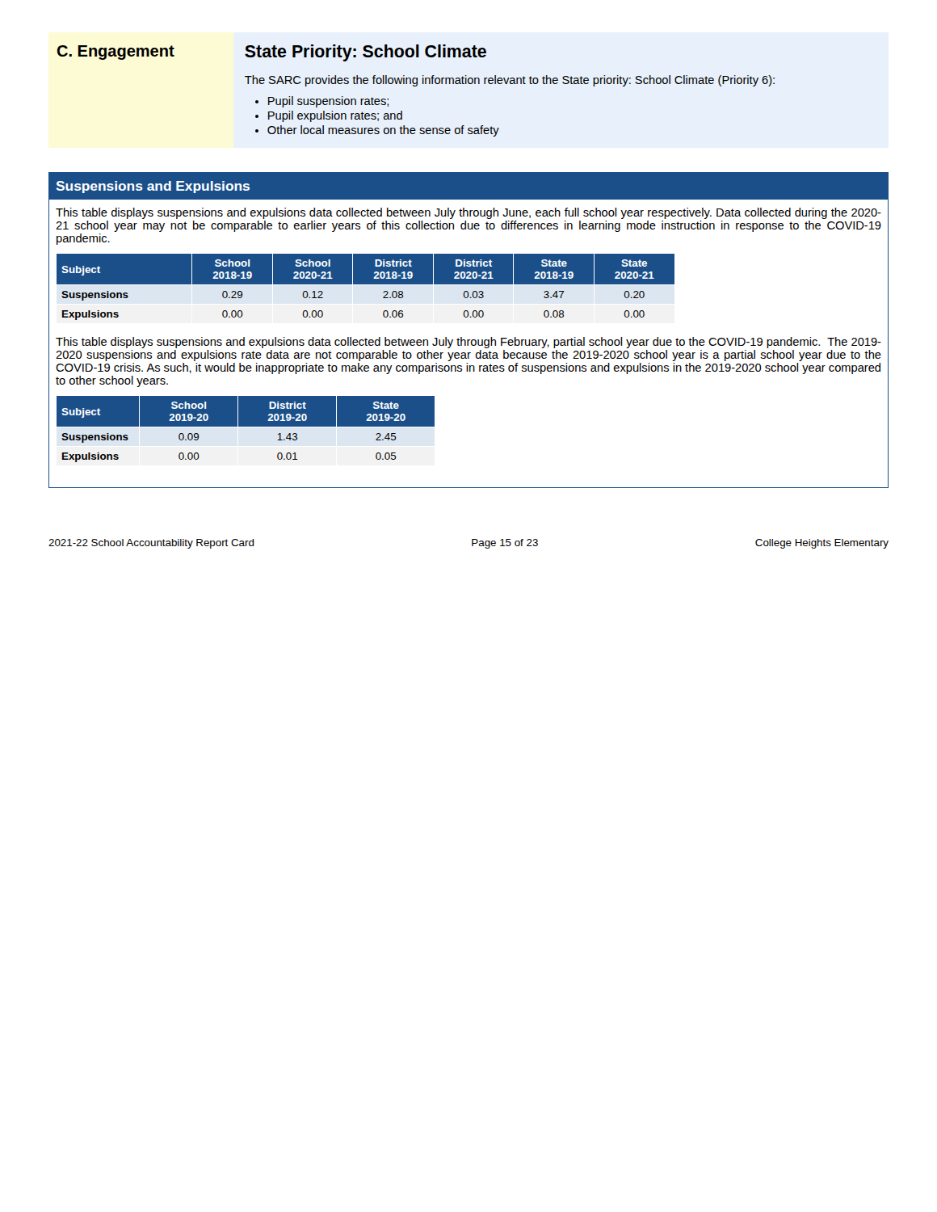C. Engagement
State Priority: School Climate
The SARC provides the following information relevant to the State priority: School Climate (Priority 6):
Pupil suspension rates;
Pupil expulsion rates; and
Other local measures on the sense of safety
Suspensions and Expulsions
This table displays suspensions and expulsions data collected between July through June, each full school year respectively. Data collected during the 2020-21 school year may not be comparable to earlier years of this collection due to differences in learning mode instruction in response to the COVID-19 pandemic.
| Subject | School 2018-19 | School 2020-21 | District 2018-19 | District 2020-21 | State 2018-19 | State 2020-21 |
| --- | --- | --- | --- | --- | --- | --- |
| Suspensions | 0.29 | 0.12 | 2.08 | 0.03 | 3.47 | 0.20 |
| Expulsions | 0.00 | 0.00 | 0.06 | 0.00 | 0.08 | 0.00 |
This table displays suspensions and expulsions data collected between July through February, partial school year due to the COVID-19 pandemic. The 2019-2020 suspensions and expulsions rate data are not comparable to other year data because the 2019-2020 school year is a partial school year due to the COVID-19 crisis. As such, it would be inappropriate to make any comparisons in rates of suspensions and expulsions in the 2019-2020 school year compared to other school years.
| Subject | School 2019-20 | District 2019-20 | State 2019-20 |
| --- | --- | --- | --- |
| Suspensions | 0.09 | 1.43 | 2.45 |
| Expulsions | 0.00 | 0.01 | 0.05 |
2021-22 School Accountability Report Card
Page 15 of 23
College Heights Elementary